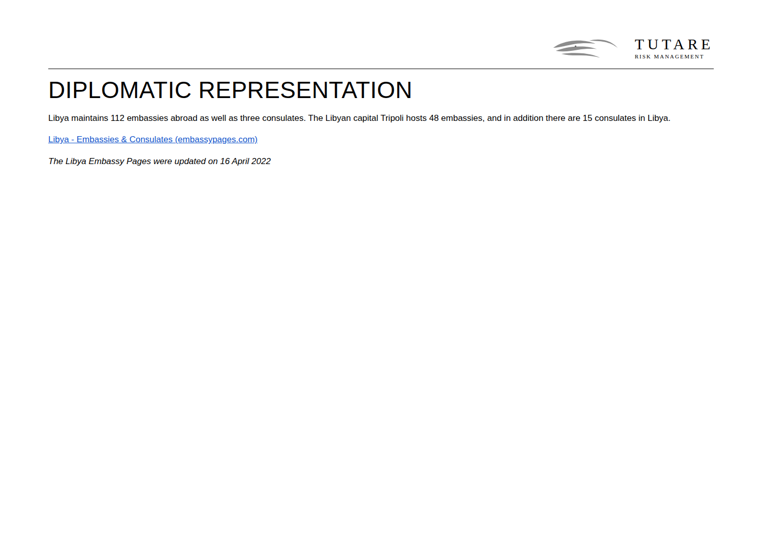Tutare bird mark
TUTARE
RISK MANAGEMENT
DIPLOMATIC REPRESENTATION
Libya maintains 112 embassies abroad as well as three consulates. The Libyan capital Tripoli hosts 48 embassies, and in addition there are 15 consulates in Libya.
Libya - Embassies & Consulates (embassypages.com)
The Libya Embassy Pages were updated on 16 April 2022
©2022 Tutare Risk Management – Confidential & Proprietary